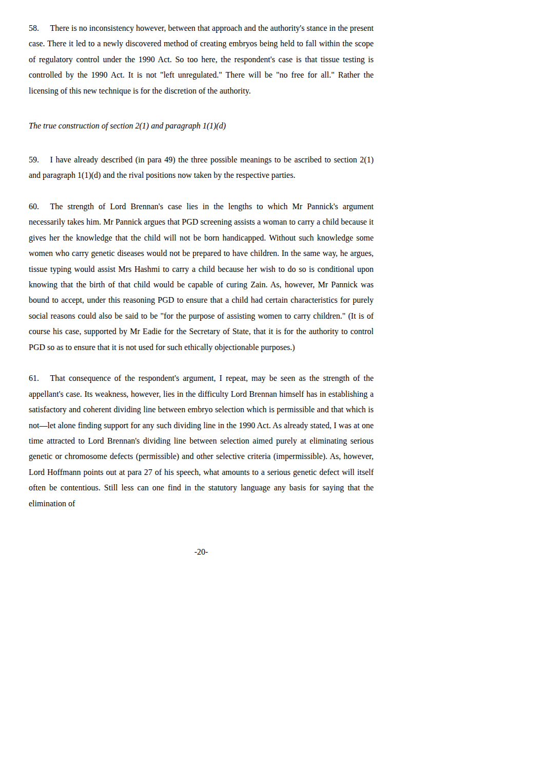58. There is no inconsistency however, between that approach and the authority's stance in the present case. There it led to a newly discovered method of creating embryos being held to fall within the scope of regulatory control under the 1990 Act. So too here, the respondent's case is that tissue testing is controlled by the 1990 Act. It is not "left unregulated." There will be "no free for all." Rather the licensing of this new technique is for the discretion of the authority.
The true construction of section 2(1) and paragraph 1(1)(d)
59. I have already described (in para 49) the three possible meanings to be ascribed to section 2(1) and paragraph 1(1)(d) and the rival positions now taken by the respective parties.
60. The strength of Lord Brennan's case lies in the lengths to which Mr Pannick's argument necessarily takes him. Mr Pannick argues that PGD screening assists a woman to carry a child because it gives her the knowledge that the child will not be born handicapped. Without such knowledge some women who carry genetic diseases would not be prepared to have children. In the same way, he argues, tissue typing would assist Mrs Hashmi to carry a child because her wish to do so is conditional upon knowing that the birth of that child would be capable of curing Zain. As, however, Mr Pannick was bound to accept, under this reasoning PGD to ensure that a child had certain characteristics for purely social reasons could also be said to be "for the purpose of assisting women to carry children." (It is of course his case, supported by Mr Eadie for the Secretary of State, that it is for the authority to control PGD so as to ensure that it is not used for such ethically objectionable purposes.)
61. That consequence of the respondent's argument, I repeat, may be seen as the strength of the appellant's case. Its weakness, however, lies in the difficulty Lord Brennan himself has in establishing a satisfactory and coherent dividing line between embryo selection which is permissible and that which is not—let alone finding support for any such dividing line in the 1990 Act. As already stated, I was at one time attracted to Lord Brennan's dividing line between selection aimed purely at eliminating serious genetic or chromosome defects (permissible) and other selective criteria (impermissible). As, however, Lord Hoffmann points out at para 27 of his speech, what amounts to a serious genetic defect will itself often be contentious. Still less can one find in the statutory language any basis for saying that the elimination of
-20-